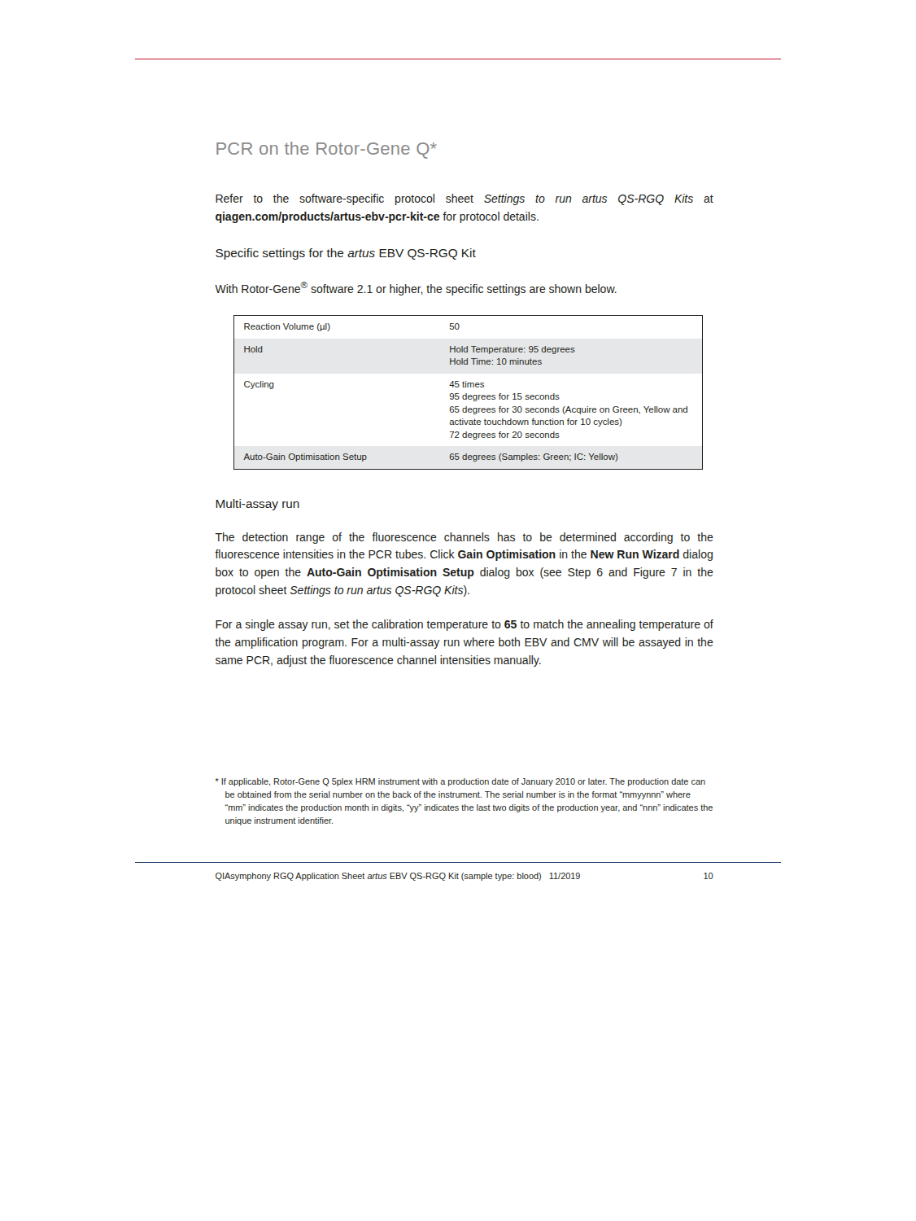PCR on the Rotor-Gene Q*
Refer to the software-specific protocol sheet Settings to run artus QS-RGQ Kits at qiagen.com/products/artus-ebv-pcr-kit-ce for protocol details.
Specific settings for the artus EBV QS-RGQ Kit
With Rotor-Gene® software 2.1 or higher, the specific settings are shown below.
| Reaction Volume (µl) | 50 |
| Hold | Hold Temperature: 95 degrees Hold Time: 10 minutes |
| Cycling | 45 times 95 degrees for 15 seconds 65 degrees for 30 seconds (Acquire on Green, Yellow and activate touchdown function for 10 cycles) 72 degrees for 20 seconds |
| Auto-Gain Optimisation Setup | 65 degrees (Samples: Green; IC: Yellow) |
Multi-assay run
The detection range of the fluorescence channels has to be determined according to the fluorescence intensities in the PCR tubes. Click Gain Optimisation in the New Run Wizard dialog box to open the Auto-Gain Optimisation Setup dialog box (see Step 6 and Figure 7 in the protocol sheet Settings to run artus QS-RGQ Kits).
For a single assay run, set the calibration temperature to 65 to match the annealing temperature of the amplification program. For a multi-assay run where both EBV and CMV will be assayed in the same PCR, adjust the fluorescence channel intensities manually.
* If applicable, Rotor-Gene Q 5plex HRM instrument with a production date of January 2010 or later. The production date can be obtained from the serial number on the back of the instrument. The serial number is in the format “mmyynnn” where “mm” indicates the production month in digits, “yy” indicates the last two digits of the production year, and “nnn” indicates the unique instrument identifier.
QIAsymphony RGQ Application Sheet artus EBV QS-RGQ Kit (sample type: blood) 11/2019
10